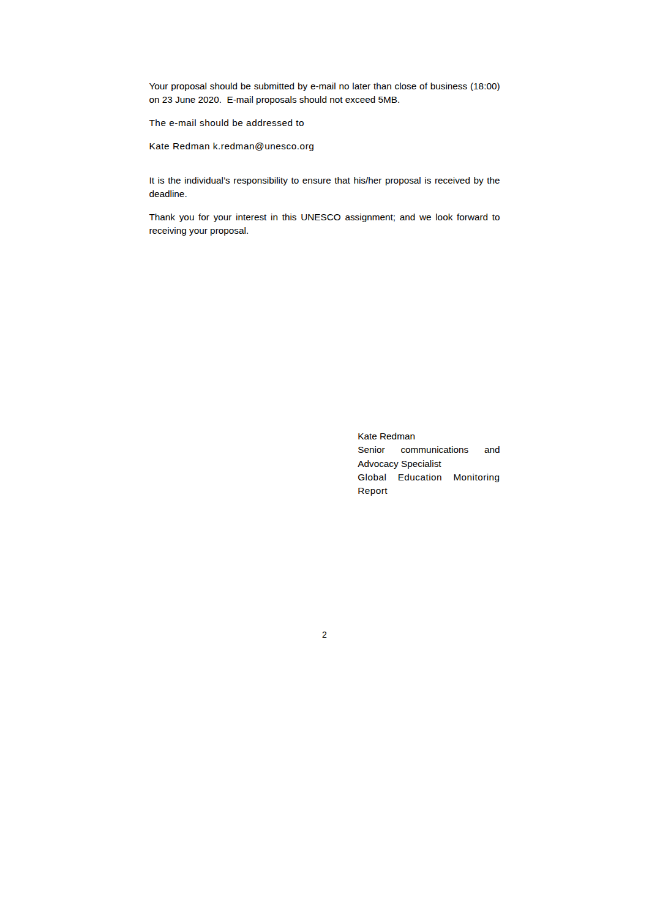Your proposal should be submitted by e-mail no later than close of business (18:00) on 23 June 2020. E-mail proposals should not exceed 5MB.
The e-mail should be addressed to
Kate Redman k.redman@unesco.org
It is the individual’s responsibility to ensure that his/her proposal is received by the deadline.
Thank you for your interest in this UNESCO assignment; and we look forward to receiving your proposal.
Kate Redman
Senior communications and Advocacy Specialist
Global Education Monitoring Report
2